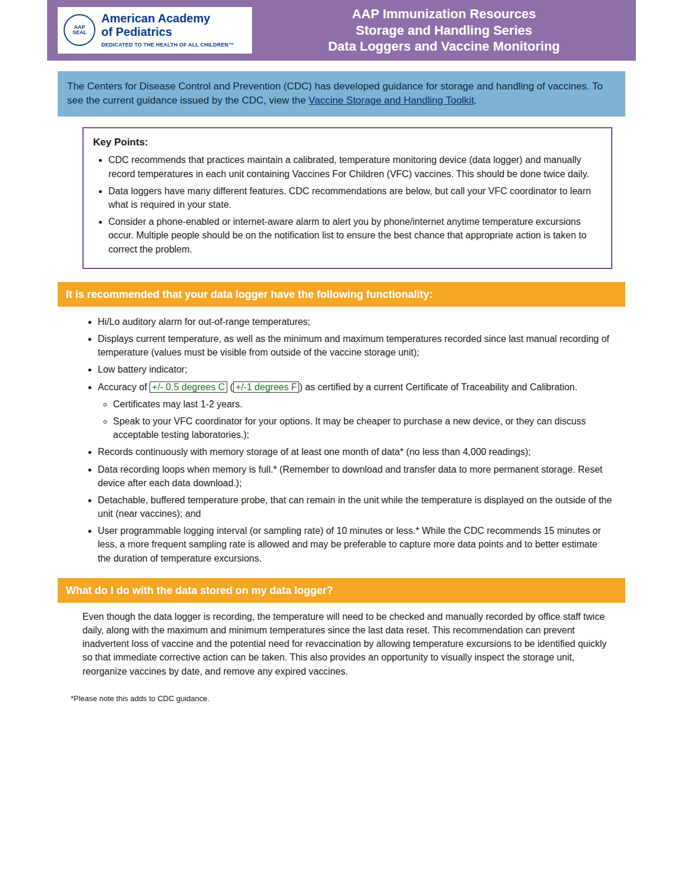AAP
SEAL
American Academy
of Pediatrics
DEDICATED TO THE HEALTH OF ALL CHILDREN™
AAP Immunization Resources
Storage and Handling Series
Data Loggers and Vaccine Monitoring
The Centers for Disease Control and Prevention (CDC) has developed guidance for storage and handling of vaccines. To see the current guidance issued by the CDC, view the Vaccine Storage and Handling Toolkit.
Key Points:
CDC recommends that practices maintain a calibrated, temperature monitoring device (data logger) and manually record temperatures in each unit containing Vaccines For Children (VFC) vaccines. This should be done twice daily.
Data loggers have many different features. CDC recommendations are below, but call your VFC coordinator to learn what is required in your state.
Consider a phone-enabled or internet-aware alarm to alert you by phone/internet anytime temperature excursions occur. Multiple people should be on the notification list to ensure the best chance that appropriate action is taken to correct the problem.
It is recommended that your data logger have the following functionality:
Hi/Lo auditory alarm for out-of-range temperatures;
Displays current temperature, as well as the minimum and maximum temperatures recorded since last manual recording of temperature (values must be visible from outside of the vaccine storage unit);
Low battery indicator;
Accuracy of +/- 0.5 degrees C (+/-1 degrees F) as certified by a current Certificate of Traceability and Calibration.
Certificates may last 1-2 years.
Speak to your VFC coordinator for your options. It may be cheaper to purchase a new device, or they can discuss acceptable testing laboratories.);
Records continuously with memory storage of at least one month of data* (no less than 4,000 readings);
Data recording loops when memory is full.* (Remember to download and transfer data to more permanent storage. Reset device after each data download.);
Detachable, buffered temperature probe, that can remain in the unit while the temperature is displayed on the outside of the unit (near vaccines); and
User programmable logging interval (or sampling rate) of 10 minutes or less.* While the CDC recommends 15 minutes or less, a more frequent sampling rate is allowed and may be preferable to capture more data points and to better estimate the duration of temperature excursions.
What do I do with the data stored on my data logger?
Even though the data logger is recording, the temperature will need to be checked and manually recorded by office staff twice daily, along with the maximum and minimum temperatures since the last data reset. This recommendation can prevent inadvertent loss of vaccine and the potential need for revaccination by allowing temperature excursions to be identified quickly so that immediate corrective action can be taken. This also provides an opportunity to visually inspect the storage unit, reorganize vaccines by date, and remove any expired vaccines.
*Please note this adds to CDC guidance.